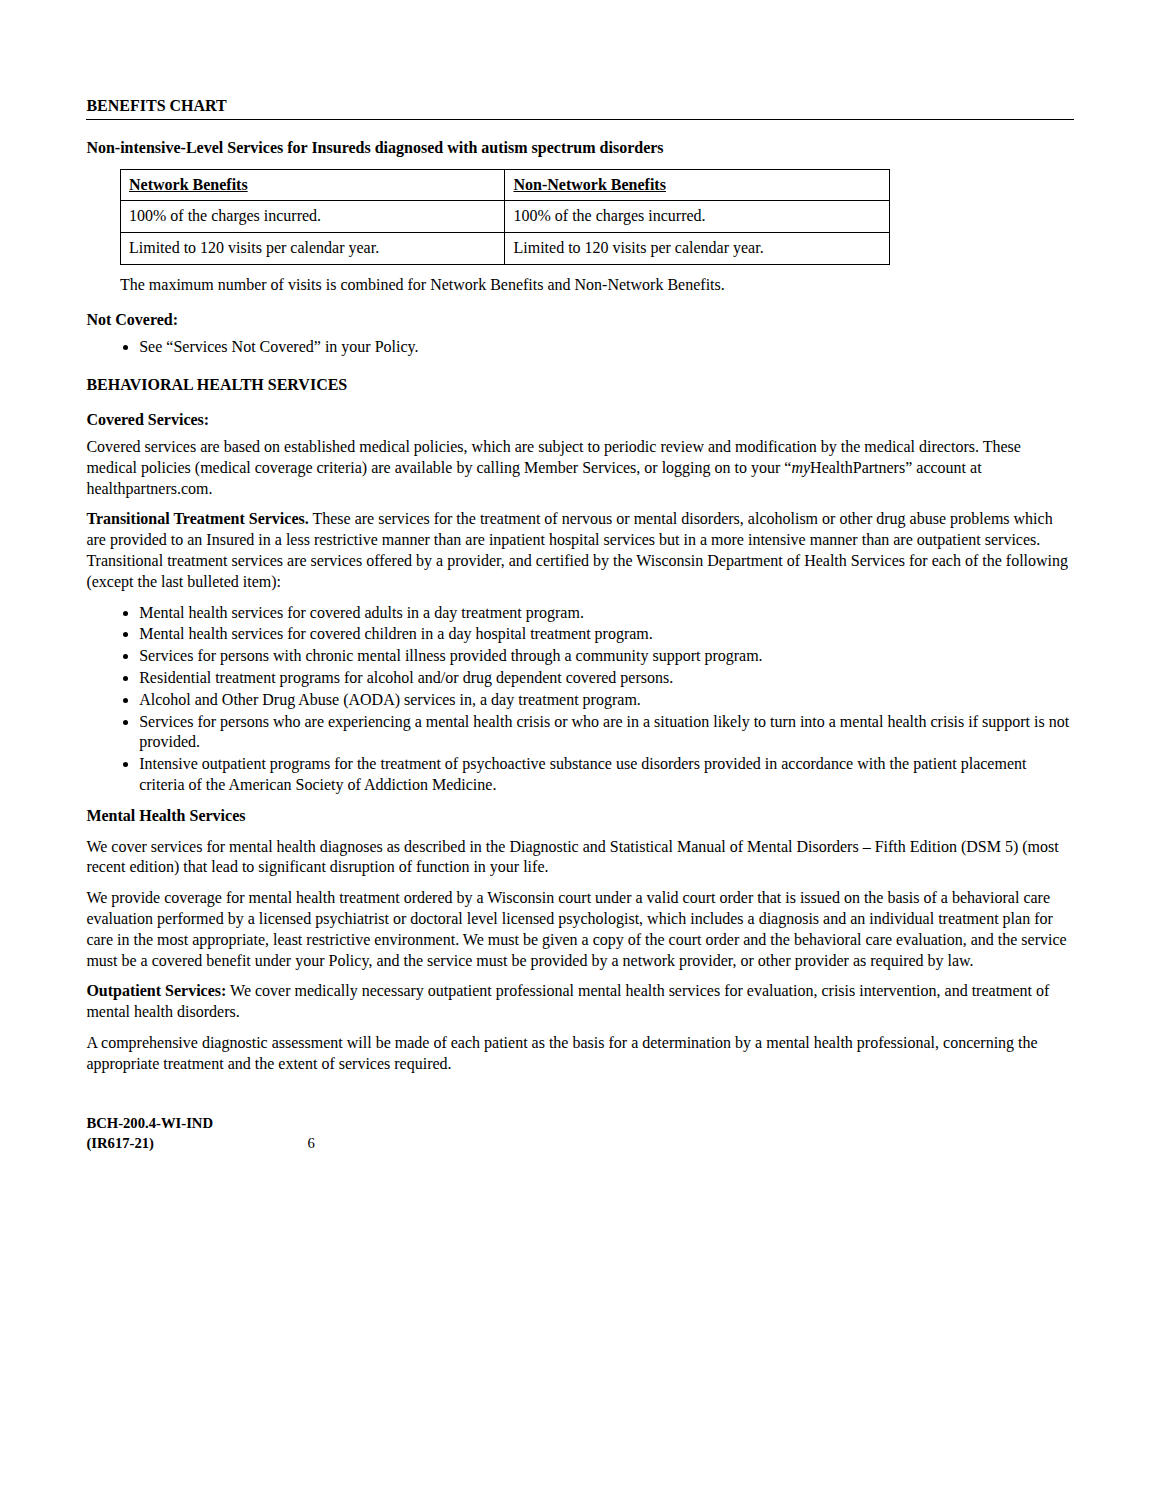BENEFITS CHART
Non-intensive-Level Services for Insureds diagnosed with autism spectrum disorders
| Network Benefits | Non-Network Benefits |
| 100% of the charges incurred. | 100% of the charges incurred. |
| Limited to 120 visits per calendar year. | Limited to 120 visits per calendar year. |
The maximum number of visits is combined for Network Benefits and Non-Network Benefits.
Not Covered:
See “Services Not Covered” in your Policy.
BEHAVIORAL HEALTH SERVICES
Covered Services:
Covered services are based on established medical policies, which are subject to periodic review and modification by the medical directors. These medical policies (medical coverage criteria) are available by calling Member Services, or logging on to your “my HealthPartners” account at healthpartners.com.
Transitional Treatment Services. These are services for the treatment of nervous or mental disorders, alcoholism or other drug abuse problems which are provided to an Insured in a less restrictive manner than are inpatient hospital services but in a more intensive manner than are outpatient services. Transitional treatment services are services offered by a provider, and certified by the Wisconsin Department of Health Services for each of the following (except the last bulleted item):
Mental health services for covered adults in a day treatment program.
Mental health services for covered children in a day hospital treatment program.
Services for persons with chronic mental illness provided through a community support program.
Residential treatment programs for alcohol and/or drug dependent covered persons.
Alcohol and Other Drug Abuse (AODA) services in, a day treatment program.
Services for persons who are experiencing a mental health crisis or who are in a situation likely to turn into a mental health crisis if support is not provided.
Intensive outpatient programs for the treatment of psychoactive substance use disorders provided in accordance with the patient placement criteria of the American Society of Addiction Medicine.
Mental Health Services
We cover services for mental health diagnoses as described in the Diagnostic and Statistical Manual of Mental Disorders – Fifth Edition (DSM 5) (most recent edition) that lead to significant disruption of function in your life.
We provide coverage for mental health treatment ordered by a Wisconsin court under a valid court order that is issued on the basis of a behavioral care evaluation performed by a licensed psychiatrist or doctoral level licensed psychologist, which includes a diagnosis and an individual treatment plan for care in the most appropriate, least restrictive environment. We must be given a copy of the court order and the behavioral care evaluation, and the service must be a covered benefit under your Policy, and the service must be provided by a network provider, or other provider as required by law.
Outpatient Services: We cover medically necessary outpatient professional mental health services for evaluation, crisis intervention, and treatment of mental health disorders.
A comprehensive diagnostic assessment will be made of each patient as the basis for a determination by a mental health professional, concerning the appropriate treatment and the extent of services required.
BCH-200.4-WI-IND
(IR617-21) 6